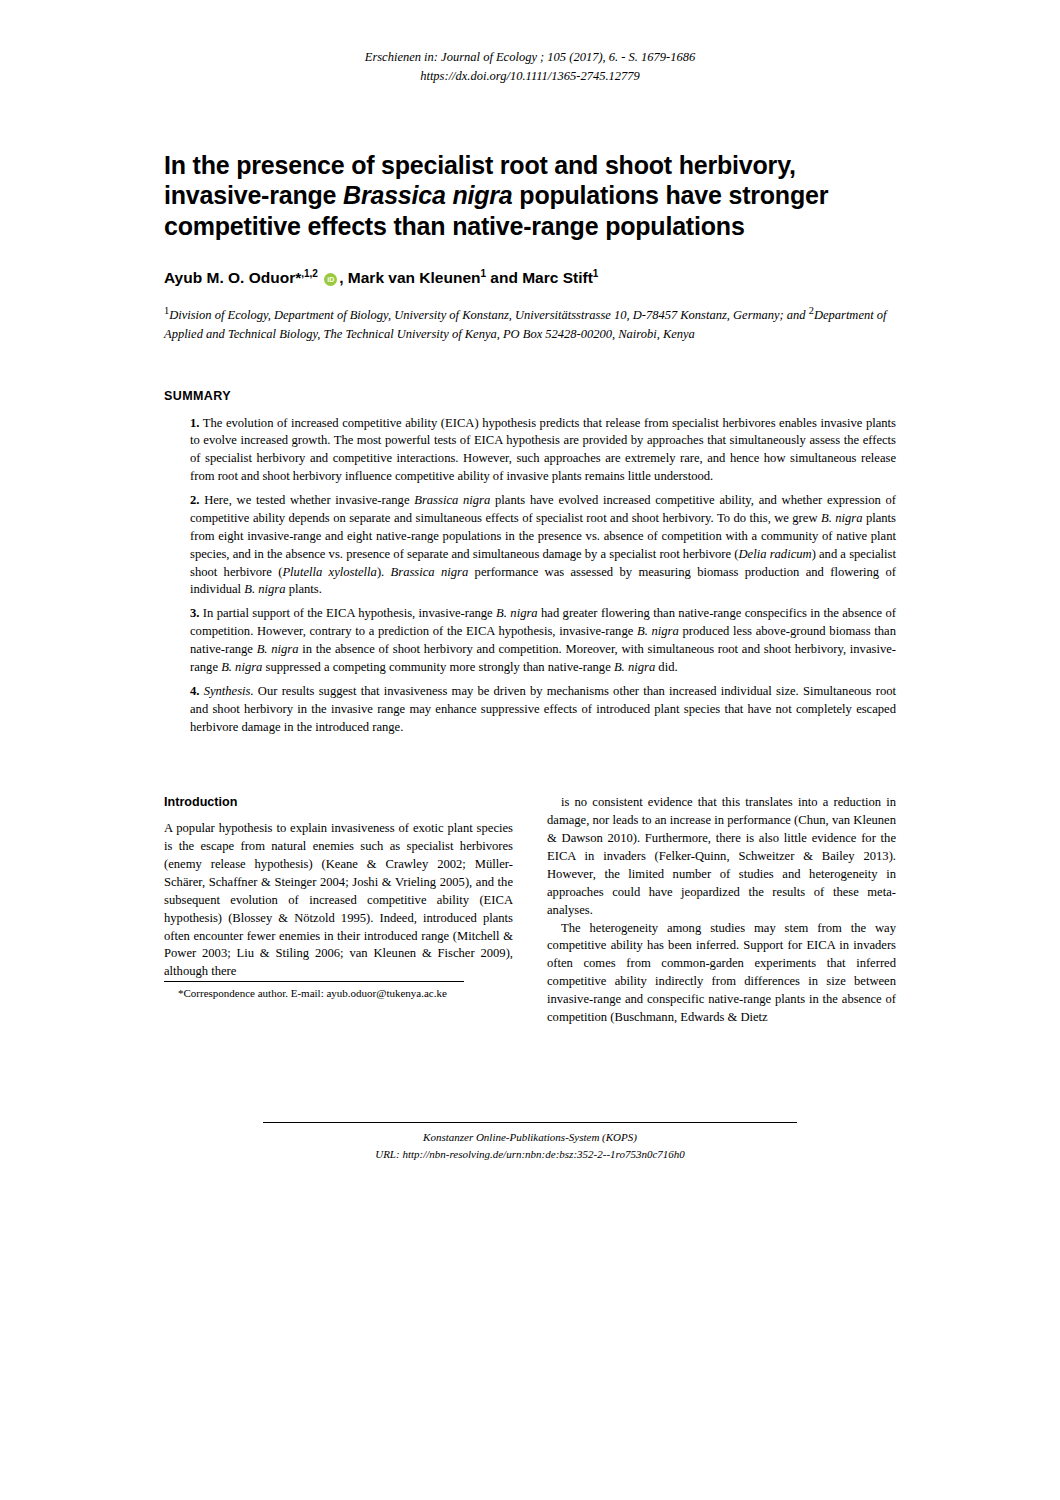Erschienen in: Journal of Ecology ; 105 (2017), 6. - S. 1679-1686
https://dx.doi.org/10.1111/1365-2745.12779
In the presence of specialist root and shoot herbivory, invasive-range Brassica nigra populations have stronger competitive effects than native-range populations
Ayub M. O. Oduor*,1,2 , Mark van Kleunen1 and Marc Stift1
1Division of Ecology, Department of Biology, University of Konstanz, Universitätsstrasse 10, D-78457 Konstanz, Germany; and 2Department of Applied and Technical Biology, The Technical University of Kenya, PO Box 52428-00200, Nairobi, Kenya
SUMMARY
1. The evolution of increased competitive ability (EICA) hypothesis predicts that release from specialist herbivores enables invasive plants to evolve increased growth. The most powerful tests of EICA hypothesis are provided by approaches that simultaneously assess the effects of specialist herbivory and competitive interactions. However, such approaches are extremely rare, and hence how simultaneous release from root and shoot herbivory influence competitive ability of invasive plants remains little understood.
2. Here, we tested whether invasive-range Brassica nigra plants have evolved increased competitive ability, and whether expression of competitive ability depends on separate and simultaneous effects of specialist root and shoot herbivory. To do this, we grew B. nigra plants from eight invasive-range and eight native-range populations in the presence vs. absence of competition with a community of native plant species, and in the absence vs. presence of separate and simultaneous damage by a specialist root herbivore (Delia radicum) and a specialist shoot herbivore (Plutella xylostella). Brassica nigra performance was assessed by measuring biomass production and flowering of individual B. nigra plants.
3. In partial support of the EICA hypothesis, invasive-range B. nigra had greater flowering than native-range conspecifics in the absence of competition. However, contrary to a prediction of the EICA hypothesis, invasive-range B. nigra produced less above-ground biomass than native-range B. nigra in the absence of shoot herbivory and competition. Moreover, with simultaneous root and shoot herbivory, invasive-range B. nigra suppressed a competing community more strongly than native-range B. nigra did.
4. Synthesis. Our results suggest that invasiveness may be driven by mechanisms other than increased individual size. Simultaneous root and shoot herbivory in the invasive range may enhance suppressive effects of introduced plant species that have not completely escaped herbivore damage in the introduced range.
Introduction
A popular hypothesis to explain invasiveness of exotic plant species is the escape from natural enemies such as specialist herbivores (enemy release hypothesis) (Keane & Crawley 2002; Müller-Schärer, Schaffner & Steinger 2004; Joshi & Vrieling 2005), and the subsequent evolution of increased competitive ability (EICA hypothesis) (Blossey & Nötzold 1995). Indeed, introduced plants often encounter fewer enemies in their introduced range (Mitchell & Power 2003; Liu & Stiling 2006; van Kleunen & Fischer 2009), although there
*Correspondence author. E-mail: ayub.oduor@tukenya.ac.ke
is no consistent evidence that this translates into a reduction in damage, nor leads to an increase in performance (Chun, van Kleunen & Dawson 2010). Furthermore, there is also little evidence for the EICA in invaders (Felker-Quinn, Schweitzer & Bailey 2013). However, the limited number of studies and heterogeneity in approaches could have jeopardized the results of these meta-analyses.
The heterogeneity among studies may stem from the way competitive ability has been inferred. Support for EICA in invaders often comes from common-garden experiments that inferred competitive ability indirectly from differences in size between invasive-range and conspecific native-range plants in the absence of competition (Buschmann, Edwards & Dietz
Konstanzer Online-Publikations-System (KOPS)
URL: http://nbn-resolving.de/urn:nbn:de:bsz:352-2--1ro753n0c716h0